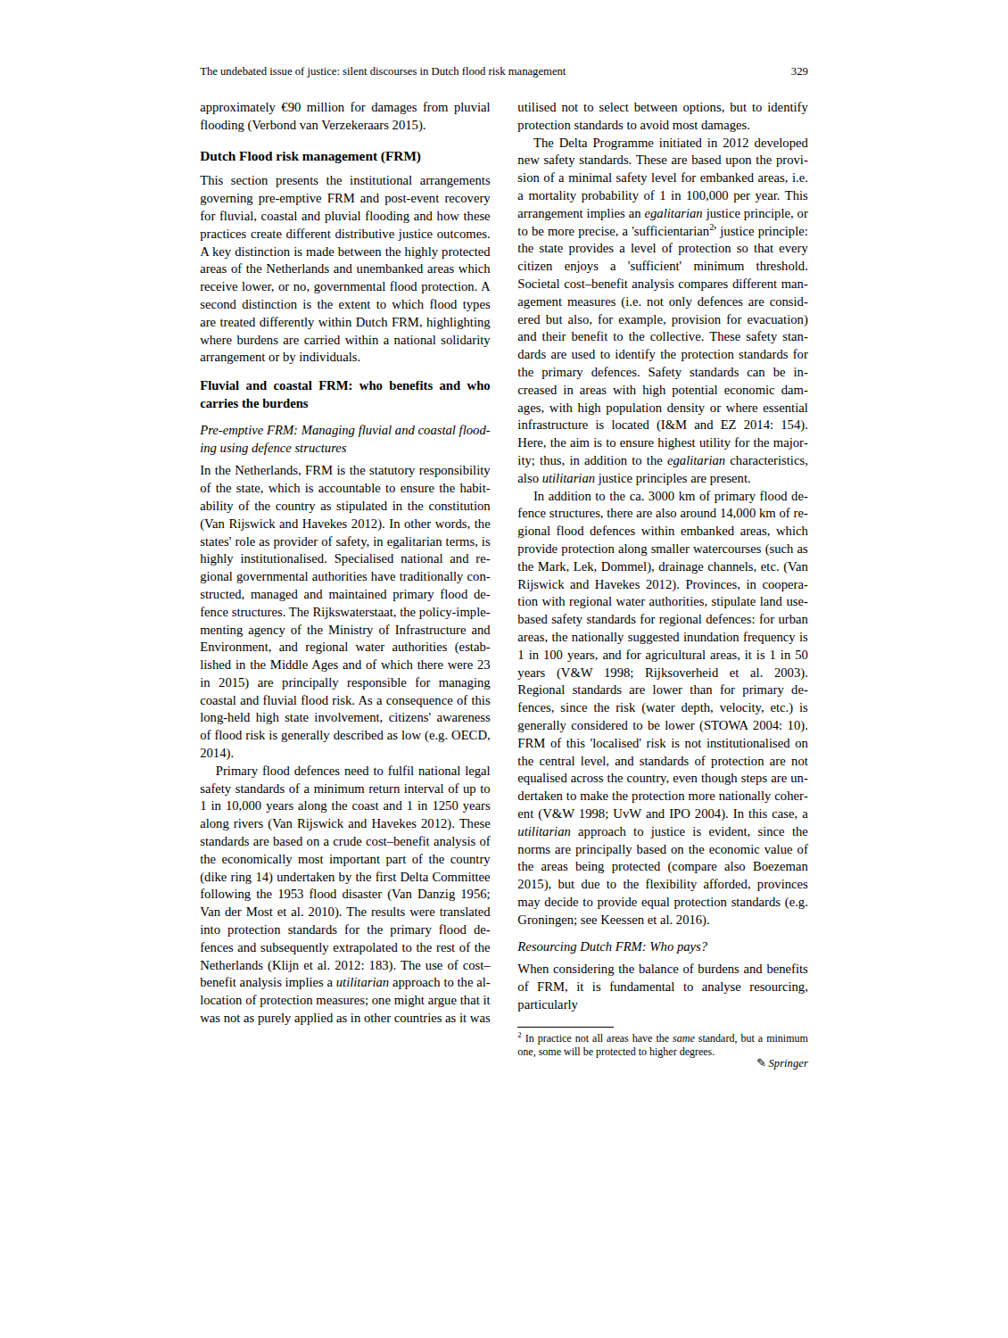The undebated issue of justice: silent discourses in Dutch flood risk management 329
approximately €90 million for damages from pluvial flooding (Verbond van Verzekeraars 2015).
Dutch Flood risk management (FRM)
This section presents the institutional arrangements governing pre-emptive FRM and post-event recovery for fluvial, coastal and pluvial flooding and how these practices create different distributive justice outcomes. A key distinction is made between the highly protected areas of the Netherlands and unembanked areas which receive lower, or no, governmental flood protection. A second distinction is the extent to which flood types are treated differently within Dutch FRM, highlighting where burdens are carried within a national solidarity arrangement or by individuals.
Fluvial and coastal FRM: who benefits and who carries the burdens
Pre-emptive FRM: Managing fluvial and coastal flooding using defence structures
In the Netherlands, FRM is the statutory responsibility of the state, which is accountable to ensure the habitability of the country as stipulated in the constitution (Van Rijswick and Havekes 2012). In other words, the states' role as provider of safety, in egalitarian terms, is highly institutionalised. Specialised national and regional governmental authorities have traditionally constructed, managed and maintained primary flood defence structures. The Rijkswaterstaat, the policy-implementing agency of the Ministry of Infrastructure and Environment, and regional water authorities (established in the Middle Ages and of which there were 23 in 2015) are principally responsible for managing coastal and fluvial flood risk. As a consequence of this long-held high state involvement, citizens' awareness of flood risk is generally described as low (e.g. OECD, 2014).
Primary flood defences need to fulfil national legal safety standards of a minimum return interval of up to 1 in 10,000 years along the coast and 1 in 1250 years along rivers (Van Rijswick and Havekes 2012). These standards are based on a crude cost–benefit analysis of the economically most important part of the country (dike ring 14) undertaken by the first Delta Committee following the 1953 flood disaster (Van Danzig 1956; Van der Most et al. 2010). The results were translated into protection standards for the primary flood defences and subsequently extrapolated to the rest of the Netherlands (Klijn et al. 2012: 183). The use of cost–benefit analysis implies a utilitarian approach to the allocation of protection measures; one might argue that it was not as purely applied as in other countries as it was utilised not to select between options, but to identify protection standards to avoid most damages.
The Delta Programme initiated in 2012 developed new safety standards. These are based upon the provision of a minimal safety level for embanked areas, i.e. a mortality probability of 1 in 100,000 per year. This arrangement implies an egalitarian justice principle, or to be more precise, a 'sufficientarian2' justice principle: the state provides a level of protection so that every citizen enjoys a 'sufficient' minimum threshold. Societal cost–benefit analysis compares different management measures (i.e. not only defences are considered but also, for example, provision for evacuation) and their benefit to the collective. These safety standards are used to identify the protection standards for the primary defences. Safety standards can be increased in areas with high potential economic damages, with high population density or where essential infrastructure is located (I&M and EZ 2014: 154). Here, the aim is to ensure highest utility for the majority; thus, in addition to the egalitarian characteristics, also utilitarian justice principles are present.
In addition to the ca. 3000 km of primary flood defence structures, there are also around 14,000 km of regional flood defences within embanked areas, which provide protection along smaller watercourses (such as the Mark, Lek, Dommel), drainage channels, etc. (Van Rijswick and Havekes 2012). Provinces, in cooperation with regional water authorities, stipulate land use-based safety standards for regional defences: for urban areas, the nationally suggested inundation frequency is 1 in 100 years, and for agricultural areas, it is 1 in 50 years (V&W 1998; Rijksoverheid et al. 2003). Regional standards are lower than for primary defences, since the risk (water depth, velocity, etc.) is generally considered to be lower (STOWA 2004: 10). FRM of this 'localised' risk is not institutionalised on the central level, and standards of protection are not equalised across the country, even though steps are undertaken to make the protection more nationally coherent (V&W 1998; UvW and IPO 2004). In this case, a utilitarian approach to justice is evident, since the norms are principally based on the economic value of the areas being protected (compare also Boezeman 2015), but due to the flexibility afforded, provinces may decide to provide equal protection standards (e.g. Groningen; see Keessen et al. 2016).
Resourcing Dutch FRM: Who pays?
When considering the balance of burdens and benefits of FRM, it is fundamental to analyse resourcing, particularly
2 In practice not all areas have the same standard, but a minimum one, some will be protected to higher degrees.
✎Springer